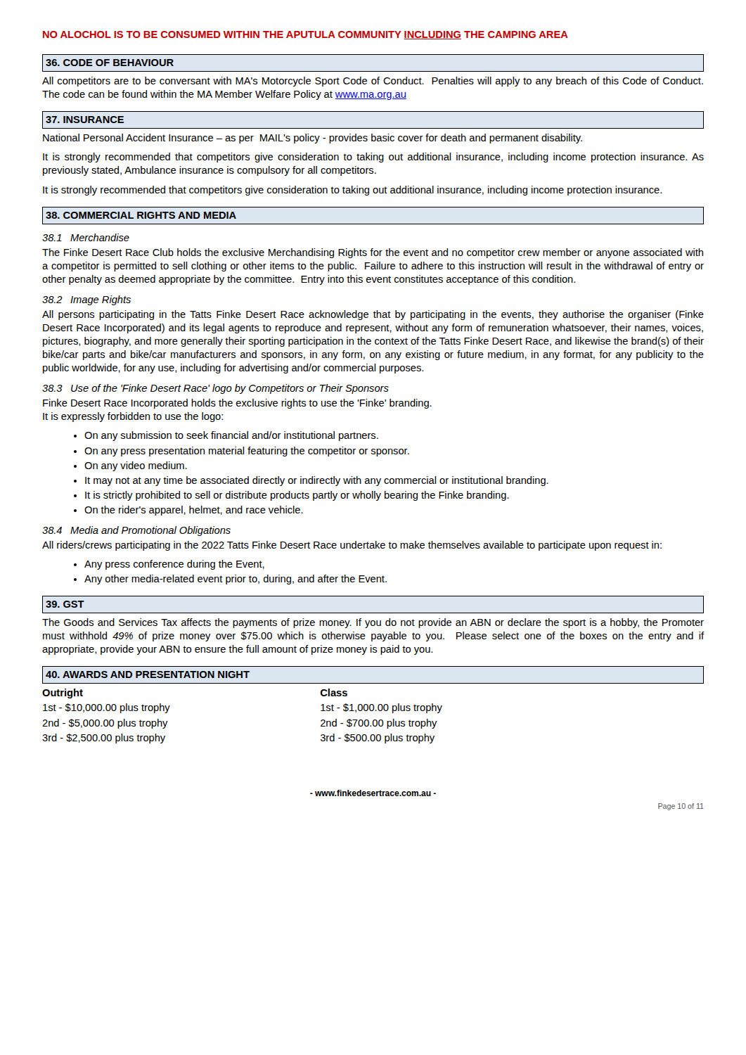NO ALOCHOL IS TO BE CONSUMED WITHIN THE APUTULA COMMUNITY INCLUDING THE CAMPING AREA
36. CODE OF BEHAVIOUR
All competitors are to be conversant with MA's Motorcycle Sport Code of Conduct. Penalties will apply to any breach of this Code of Conduct. The code can be found within the MA Member Welfare Policy at www.ma.org.au
37. INSURANCE
National Personal Accident Insurance – as per MAIL's policy - provides basic cover for death and permanent disability.
It is strongly recommended that competitors give consideration to taking out additional insurance, including income protection insurance. As previously stated, Ambulance insurance is compulsory for all competitors.
It is strongly recommended that competitors give consideration to taking out additional insurance, including income protection insurance.
38. COMMERCIAL RIGHTS AND MEDIA
38.1 Merchandise
The Finke Desert Race Club holds the exclusive Merchandising Rights for the event and no competitor crew member or anyone associated with a competitor is permitted to sell clothing or other items to the public. Failure to adhere to this instruction will result in the withdrawal of entry or other penalty as deemed appropriate by the committee. Entry into this event constitutes acceptance of this condition.
38.2 Image Rights
All persons participating in the Tatts Finke Desert Race acknowledge that by participating in the events, they authorise the organiser (Finke Desert Race Incorporated) and its legal agents to reproduce and represent, without any form of remuneration whatsoever, their names, voices, pictures, biography, and more generally their sporting participation in the context of the Tatts Finke Desert Race, and likewise the brand(s) of their bike/car parts and bike/car manufacturers and sponsors, in any form, on any existing or future medium, in any format, for any publicity to the public worldwide, for any use, including for advertising and/or commercial purposes.
38.3 Use of the 'Finke Desert Race' logo by Competitors or Their Sponsors
Finke Desert Race Incorporated holds the exclusive rights to use the 'Finke' branding.
It is expressly forbidden to use the logo:
On any submission to seek financial and/or institutional partners.
On any press presentation material featuring the competitor or sponsor.
On any video medium.
It may not at any time be associated directly or indirectly with any commercial or institutional branding.
It is strictly prohibited to sell or distribute products partly or wholly bearing the Finke branding.
On the rider's apparel, helmet, and race vehicle.
38.4 Media and Promotional Obligations
All riders/crews participating in the 2022 Tatts Finke Desert Race undertake to make themselves available to participate upon request in:
Any press conference during the Event,
Any other media-related event prior to, during, and after the Event.
39. GST
The Goods and Services Tax affects the payments of prize money. If you do not provide an ABN or declare the sport is a hobby, the Promoter must withhold 49% of prize money over $75.00 which is otherwise payable to you. Please select one of the boxes on the entry and if appropriate, provide your ABN to ensure the full amount of prize money is paid to you.
40. AWARDS AND PRESENTATION NIGHT
| Outright | Class |
| 1st - $10,000.00 plus trophy | 1st - $1,000.00 plus trophy |
| 2nd - $5,000.00 plus trophy | 2nd - $700.00 plus trophy |
| 3rd - $2,500.00 plus trophy | 3rd - $500.00 plus trophy |
- www.finkedesertrace.com.au -
Page 10 of 11